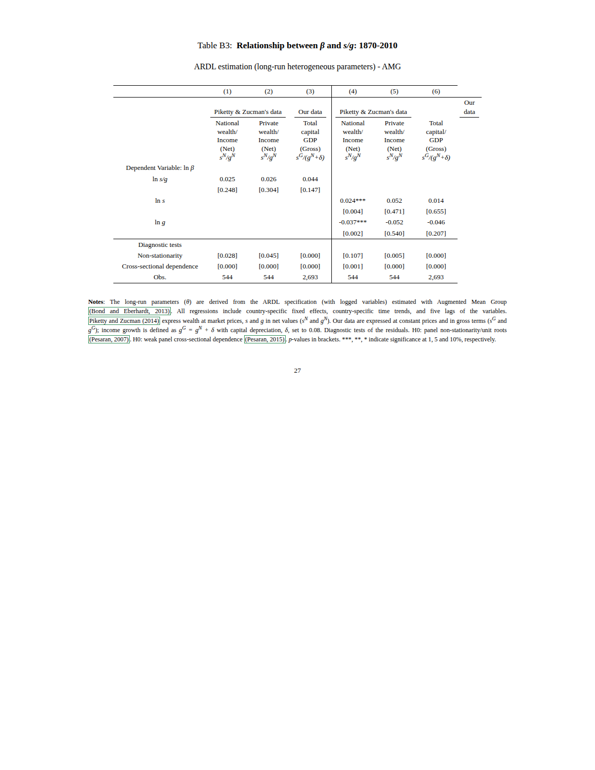Table B3: Relationship between β and s/g: 1870-2010
ARDL estimation (long-run heterogeneous parameters) - AMG
| | (1) | (2) | (3) | (4) | (5) | (6) |
| | Piketty & Zucman's data | Our data | Piketty & Zucman's data | | Our data |
| | National wealth/ Income (Net) s N /g N | Private wealth/ Income (Net) s N /g N | Total capital GDP (Gross) s G /(g N +δ) | National wealth/ Income (Net) s N /g N | Private wealth/ Income (Net) s N /g N | Total capital/ GDP (Gross) s G /(g N +δ) |
| Dependent Variable: ln β | | | | | | |
| ln s/g | 0.025 | 0.026 | 0.044 | | | |
| | [0.248] | [0.304] | [0.147] | | | |
| ln s | | | | 0.024*** | 0.052 | 0.014 |
| | | | | [0.004] | [0.471] | [0.655] |
| ln g | | | | -0.037*** | -0.052 | -0.046 |
| | | | | [0.002] | [0.540] | [0.207] |
| Diagnostic tests | | | | | | |
| Non-stationarity | [0.028] | [0.045] | [0.000] | [0.107] | [0.005] | [0.000] |
| Cross-sectional dependence | [0.000] | [0.000] | [0.000] | [0.001] | [0.000] | [0.000] |
| Obs. | 544 | 544 | 2,693 | 544 | 544 | 2,693 |
Notes: The long-run parameters (θ) are derived from the ARDL specification (with logged variables) estimated with Augmented Mean Group (Bond and Eberhardt, 2013). All regressions include country-specific fixed effects, country-specific time trends, and five lags of the variables. Piketty and Zucman (2014) express wealth at market prices, s and g in net values (sN and gN). Our data are expressed at constant prices and in gross terms (sG and gG); income growth is defined as gG = gN + δ with capital depreciation, δ, set to 0.08. Diagnostic tests of the residuals. H0: panel non-stationarity/unit roots (Pesaran, 2007). H0: weak panel cross-sectional dependence (Pesaran, 2015). p-values in brackets. ***, **, * indicate significance at 1, 5 and 10%, respectively.
27